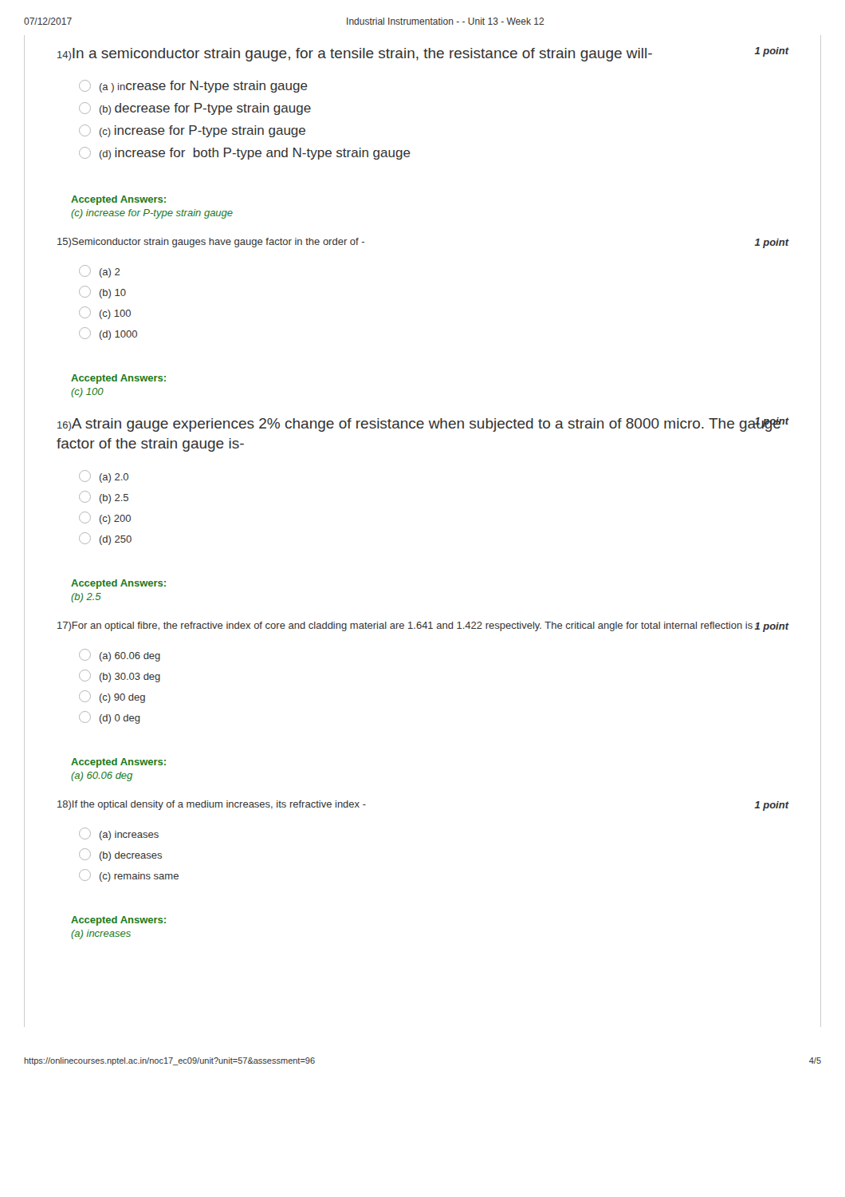07/12/2017
Industrial Instrumentation - - Unit 13 - Week 12
1 point 14) In a semiconductor strain gauge, for a tensile strain, the resistance of strain gauge will-
(a ) in crease for N-type strain gauge
(b) decrease for P-type strain gauge
(c) increase for P-type strain gauge
(d) increase for both P-type and N-type strain gauge
Accepted Answers:
(c) increase for P-type strain gauge
1 point 15) Semiconductor strain gauges have gauge factor in the order of -
(a) 2
(b) 10
(c) 100
(d) 1000
Accepted Answers:
(c) 100
1 point 16) A strain gauge experiences 2% change of resistance when subjected to a strain of 8000 micro. The gauge factor of the strain gauge is-
(a) 2.0
(b) 2.5
(c) 200
(d) 250
Accepted Answers:
(b) 2.5
1 point 17) For an optical fibre, the refractive index of core and cladding material are 1.641 and 1.422 respectively. The critical angle for total internal reflection is -
(a) 60.06 deg
(b) 30.03 deg
(c) 90 deg
(d) 0 deg
Accepted Answers:
(a) 60.06 deg
1 point 18) If the optical density of a medium increases, its refractive index -
(a) increases
(b) decreases
(c) remains same
Accepted Answers:
(a) increases
https://onlinecourses.nptel.ac.in/noc17_ec09/unit?unit=57&assessment=96
4/5